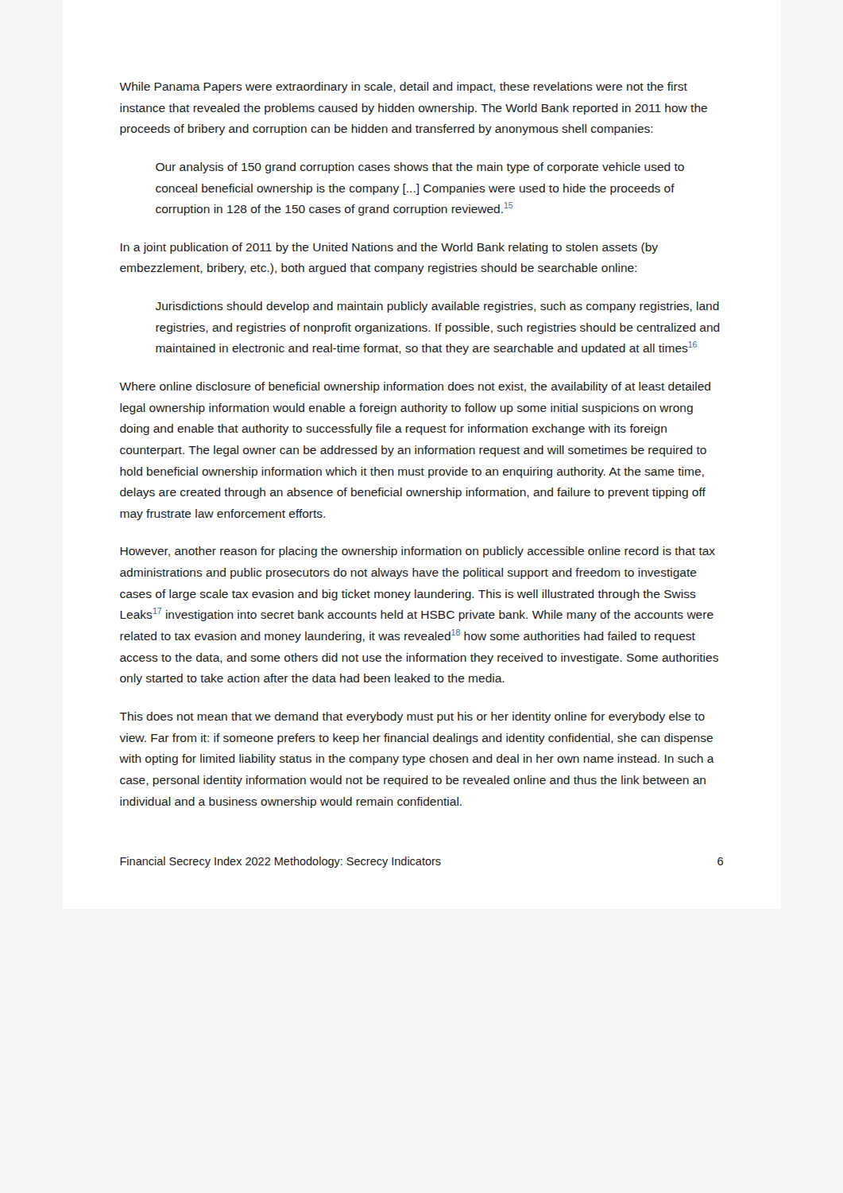While Panama Papers were extraordinary in scale, detail and impact, these revelations were not the first instance that revealed the problems caused by hidden ownership. The World Bank reported in 2011 how the proceeds of bribery and corruption can be hidden and transferred by anonymous shell companies:
Our analysis of 150 grand corruption cases shows that the main type of corporate vehicle used to conceal beneficial ownership is the company [...] Companies were used to hide the proceeds of corruption in 128 of the 150 cases of grand corruption reviewed.15
In a joint publication of 2011 by the United Nations and the World Bank relating to stolen assets (by embezzlement, bribery, etc.), both argued that company registries should be searchable online:
Jurisdictions should develop and maintain publicly available registries, such as company registries, land registries, and registries of nonprofit organizations. If possible, such registries should be centralized and maintained in electronic and real-time format, so that they are searchable and updated at all times16
Where online disclosure of beneficial ownership information does not exist, the availability of at least detailed legal ownership information would enable a foreign authority to follow up some initial suspicions on wrong doing and enable that authority to successfully file a request for information exchange with its foreign counterpart. The legal owner can be addressed by an information request and will sometimes be required to hold beneficial ownership information which it then must provide to an enquiring authority. At the same time, delays are created through an absence of beneficial ownership information, and failure to prevent tipping off may frustrate law enforcement efforts.
However, another reason for placing the ownership information on publicly accessible online record is that tax administrations and public prosecutors do not always have the political support and freedom to investigate cases of large scale tax evasion and big ticket money laundering. This is well illustrated through the Swiss Leaks17 investigation into secret bank accounts held at HSBC private bank. While many of the accounts were related to tax evasion and money laundering, it was revealed18 how some authorities had failed to request access to the data, and some others did not use the information they received to investigate. Some authorities only started to take action after the data had been leaked to the media.
This does not mean that we demand that everybody must put his or her identity online for everybody else to view. Far from it: if someone prefers to keep her financial dealings and identity confidential, she can dispense with opting for limited liability status in the company type chosen and deal in her own name instead. In such a case, personal identity information would not be required to be revealed online and thus the link between an individual and a business ownership would remain confidential.
Financial Secrecy Index 2022 Methodology: Secrecy Indicators 6